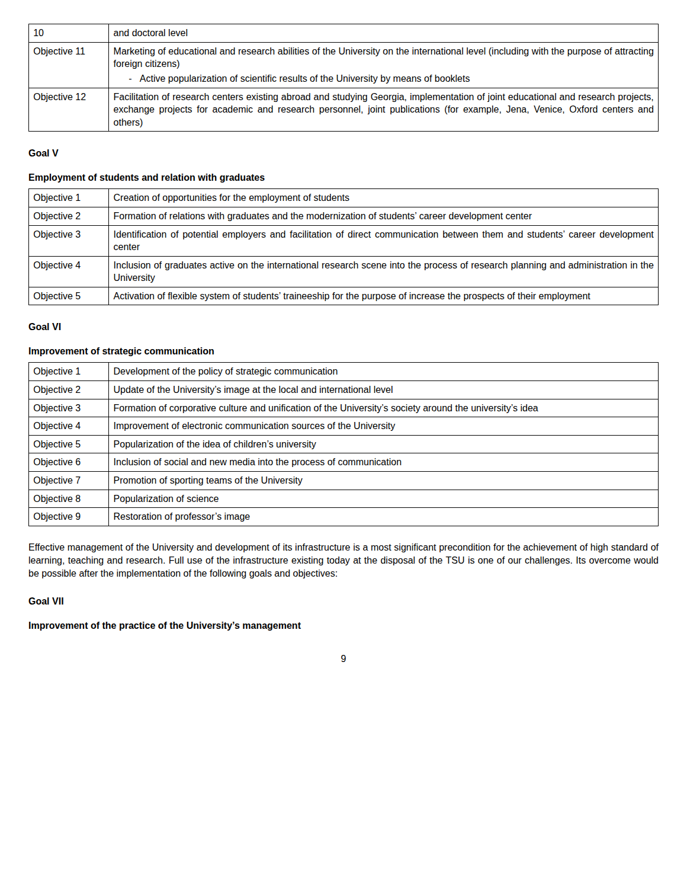| 10 | and doctoral level |
| Objective 11 | Marketing of educational and research abilities of the University on the international level (including with the purpose of attracting foreign citizens) Active popularization of scientific results of the University by means of booklets |
| Objective 12 | Facilitation of research centers existing abroad and studying Georgia, implementation of joint educational and research projects, exchange projects for academic and research personnel, joint publications (for example, Jena, Venice, Oxford centers and others) |
Goal V
Employment of students and relation with graduates
| Objective 1 | Creation of opportunities for the employment of students |
| Objective 2 | Formation of relations with graduates and the modernization of students’ career development center |
| Objective 3 | Identification of potential employers and facilitation of direct communication between them and students’ career development center |
| Objective 4 | Inclusion of graduates active on the international research scene into the process of research planning and administration in the University |
| Objective 5 | Activation of flexible system of students’ traineeship for the purpose of increase the prospects of their employment |
Goal VI
Improvement of strategic communication
| Objective 1 | Development of the policy of strategic communication |
| Objective 2 | Update of the University’s image at the local and international level |
| Objective 3 | Formation of corporative culture and unification of the University’s society around the university’s idea |
| Objective 4 | Improvement of electronic communication sources of the University |
| Objective 5 | Popularization of the idea of children’s university |
| Objective 6 | Inclusion of social and new media into the process of communication |
| Objective 7 | Promotion of sporting teams of the University |
| Objective 8 | Popularization of science |
| Objective 9 | Restoration of professor’s image |
Effective management of the University and development of its infrastructure is a most significant precondition for the achievement of high standard of learning, teaching and research. Full use of the infrastructure existing today at the disposal of the TSU is one of our challenges. Its overcome would be possible after the implementation of the following goals and objectives:
Goal VII
Improvement of the practice of the University’s management
9